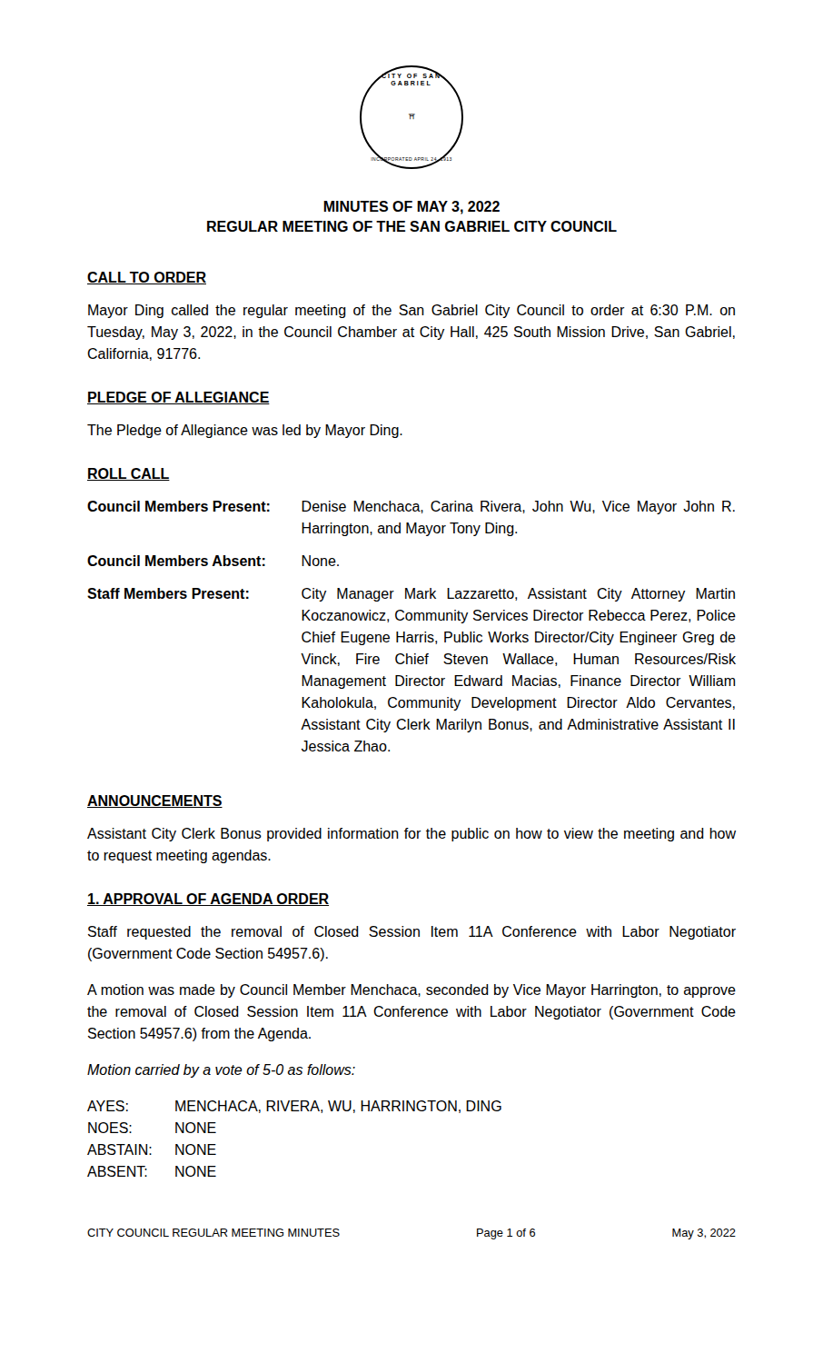CITY OF SAN GABRIEL
⛩
INCORPORATED APRIL 24, 1913
MINUTES OF MAY 3, 2022
REGULAR MEETING OF THE SAN GABRIEL CITY COUNCIL
CALL TO ORDER
Mayor Ding called the regular meeting of the San Gabriel City Council to order at 6:30 P.M. on Tuesday, May 3, 2022, in the Council Chamber at City Hall, 425 South Mission Drive, San Gabriel, California, 91776.
PLEDGE OF ALLEGIANCE
The Pledge of Allegiance was led by Mayor Ding.
ROLL CALL
| Council Members Present: | Denise Menchaca, Carina Rivera, John Wu, Vice Mayor John R. Harrington, and Mayor Tony Ding. |
| Council Members Absent: | None. |
| Staff Members Present: | City Manager Mark Lazzaretto, Assistant City Attorney Martin Koczanowicz, Community Services Director Rebecca Perez, Police Chief Eugene Harris, Public Works Director/City Engineer Greg de Vinck, Fire Chief Steven Wallace, Human Resources/Risk Management Director Edward Macias, Finance Director William Kaholokula, Community Development Director Aldo Cervantes, Assistant City Clerk Marilyn Bonus, and Administrative Assistant II Jessica Zhao. |
ANNOUNCEMENTS
Assistant City Clerk Bonus provided information for the public on how to view the meeting and how to request meeting agendas.
1. APPROVAL OF AGENDA ORDER
Staff requested the removal of Closed Session Item 11A Conference with Labor Negotiator (Government Code Section 54957.6).
A motion was made by Council Member Menchaca, seconded by Vice Mayor Harrington, to approve the removal of Closed Session Item 11A Conference with Labor Negotiator (Government Code Section 54957.6) from the Agenda.
Motion carried by a vote of 5-0 as follows:
AYES: MENCHACA, RIVERA, WU, HARRINGTON, DING
NOES: NONE
ABSTAIN: NONE
ABSENT: NONE
CITY COUNCIL REGULAR MEETING MINUTES Page 1 of 6 May 3, 2022